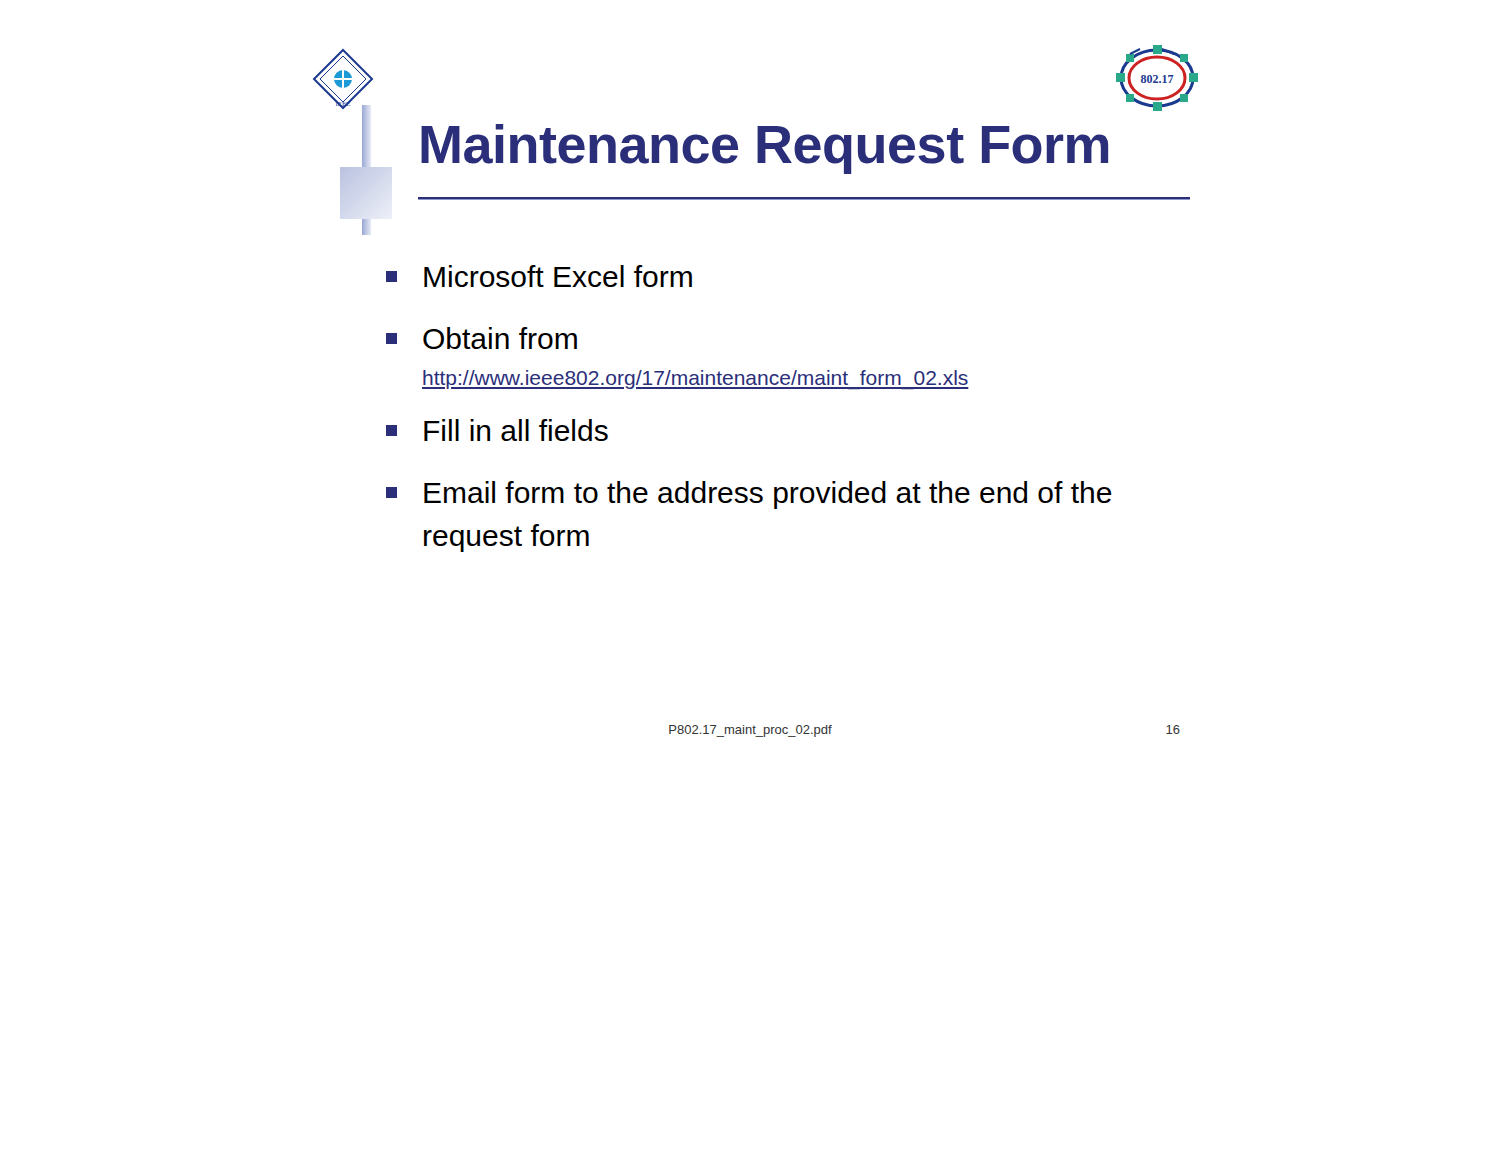IEEE
802.17
Maintenance Request Form
Microsoft Excel form
Obtain from http://www.ieee802.org/17/maintenance/maint_form_02.xls
Fill in all fields
Email form to the address provided at the end of the request form
P802.17_maint_proc_02.pdf 16